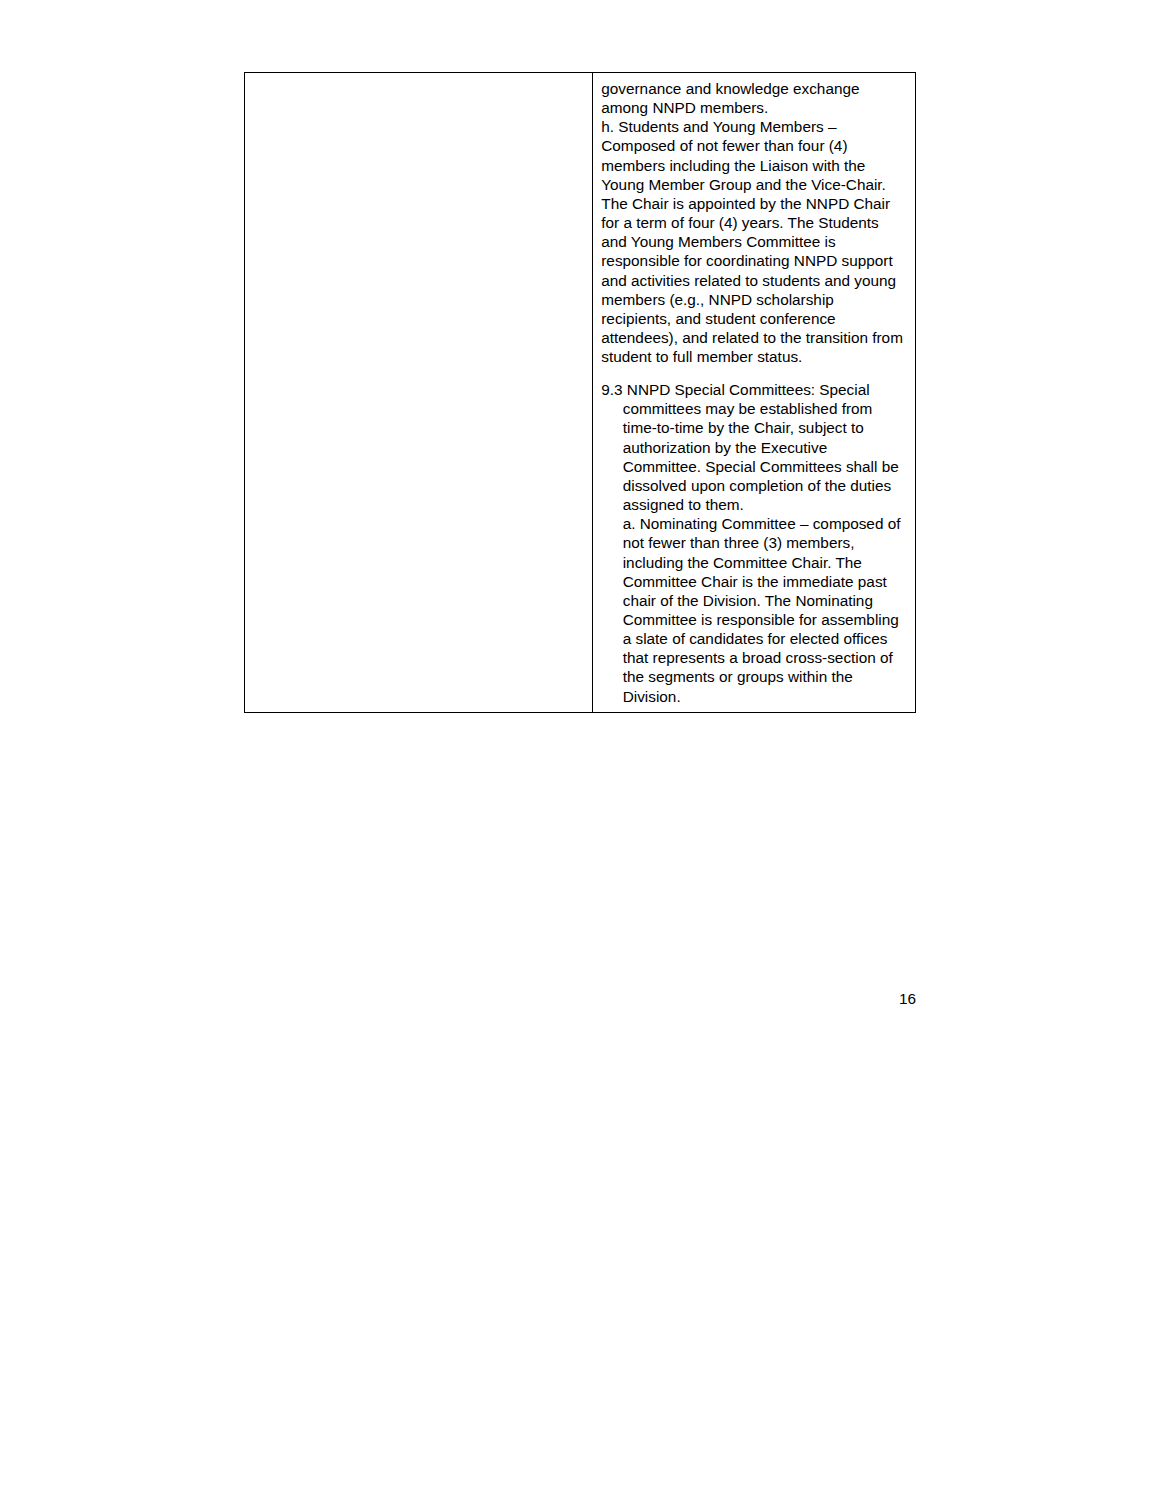| | governance and knowledge exchange among NNPD members. h. Students and Young Members – Composed of not fewer than four (4) members including the Liaison with the Young Member Group and the Vice-Chair. The Chair is appointed by the NNPD Chair for a term of four (4) years. The Students and Young Members Committee is responsible for coordinating NNPD support and activities related to students and young members (e.g., NNPD scholarship recipients, and student conference attendees), and related to the transition from student to full member status. 9.3 NNPD Special Committees: Special committees may be established from time-to-time by the Chair, subject to authorization by the Executive Committee. Special Committees shall be dissolved upon completion of the duties assigned to them. a. Nominating Committee – composed of not fewer than three (3) members, including the Committee Chair. The Committee Chair is the immediate past chair of the Division. The Nominating Committee is responsible for assembling a slate of candidates for elected offices that represents a broad cross-section of the segments or groups within the Division. |
16